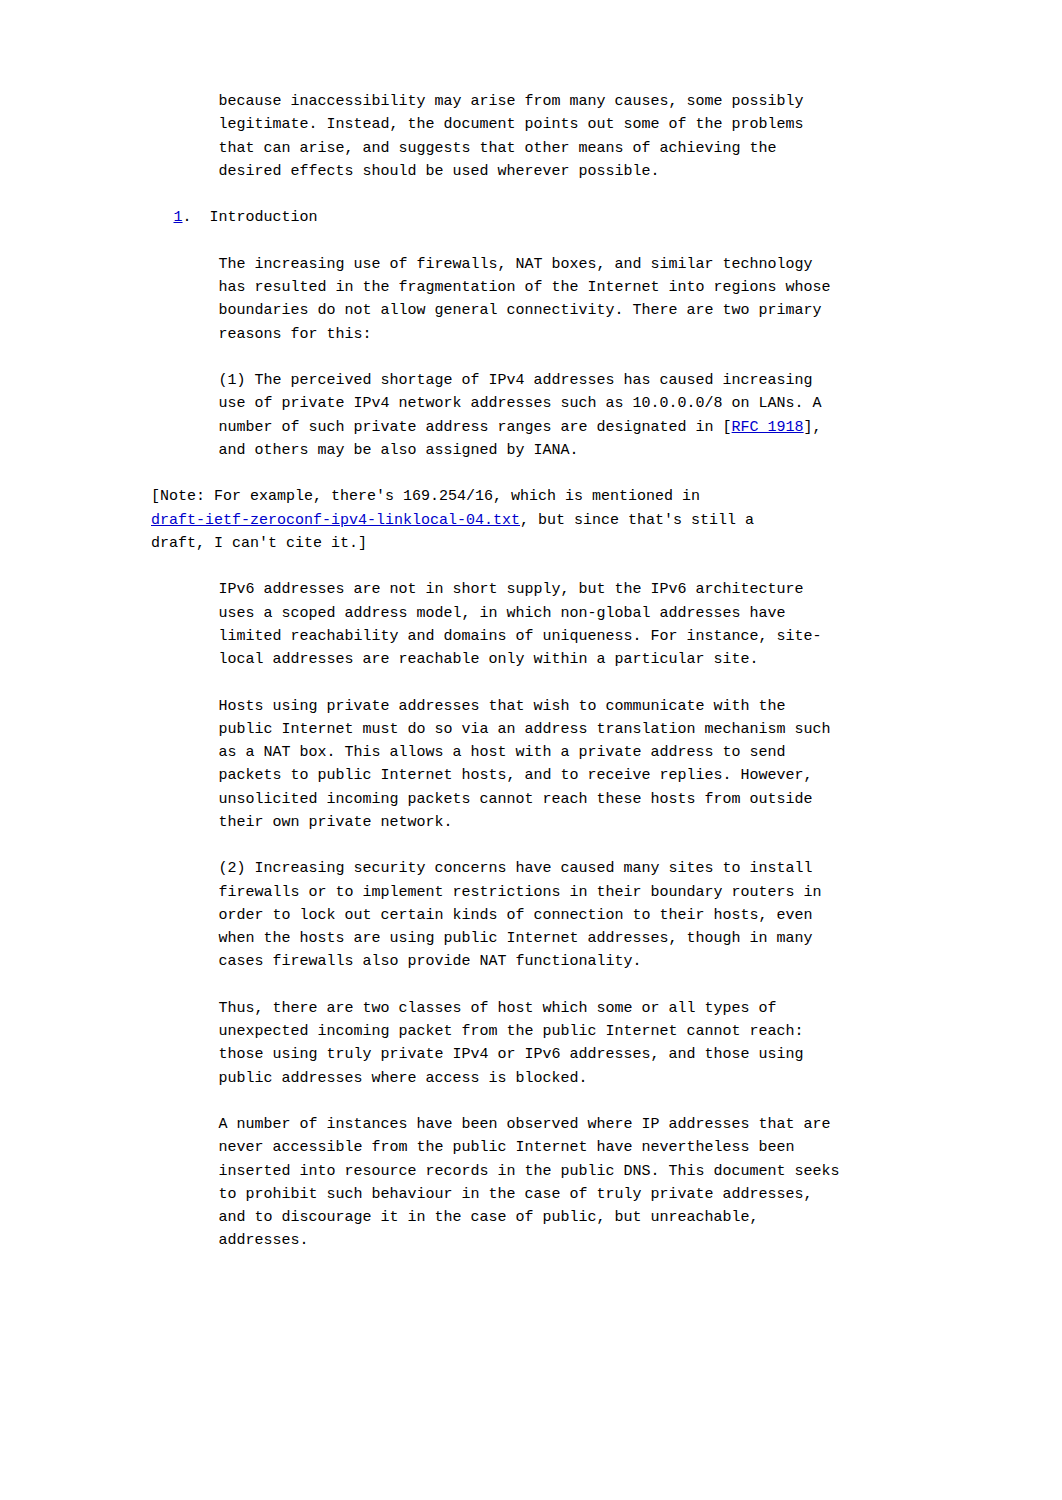because inaccessibility may arise from many causes, some possibly legitimate. Instead, the document points out some of the problems that can arise, and suggests that other means of achieving the desired effects should be used wherever possible.
1. Introduction
The increasing use of firewalls, NAT boxes, and similar technology has resulted in the fragmentation of the Internet into regions whose boundaries do not allow general connectivity. There are two primary reasons for this:
(1) The perceived shortage of IPv4 addresses has caused increasing use of private IPv4 network addresses such as 10.0.0.0/8 on LANs. A number of such private address ranges are designated in [RFC 1918], and others may be also assigned by IANA.
[Note: For example, there's 169.254/16, which is mentioned in draft-ietf-zeroconf-ipv4-linklocal-04.txt, but since that's still a draft, I can't cite it.]
IPv6 addresses are not in short supply, but the IPv6 architecture uses a scoped address model, in which non-global addresses have limited reachability and domains of uniqueness. For instance, site- local addresses are reachable only within a particular site.
Hosts using private addresses that wish to communicate with the public Internet must do so via an address translation mechanism such as a NAT box. This allows a host with a private address to send packets to public Internet hosts, and to receive replies. However, unsolicited incoming packets cannot reach these hosts from outside their own private network.
(2) Increasing security concerns have caused many sites to install firewalls or to implement restrictions in their boundary routers in order to lock out certain kinds of connection to their hosts, even when the hosts are using public Internet addresses, though in many cases firewalls also provide NAT functionality.
Thus, there are two classes of host which some or all types of unexpected incoming packet from the public Internet cannot reach: those using truly private IPv4 or IPv6 addresses, and those using public addresses where access is blocked.
A number of instances have been observed where IP addresses that are never accessible from the public Internet have nevertheless been inserted into resource records in the public DNS. This document seeks to prohibit such behaviour in the case of truly private addresses, and to discourage it in the case of public, but unreachable, addresses.